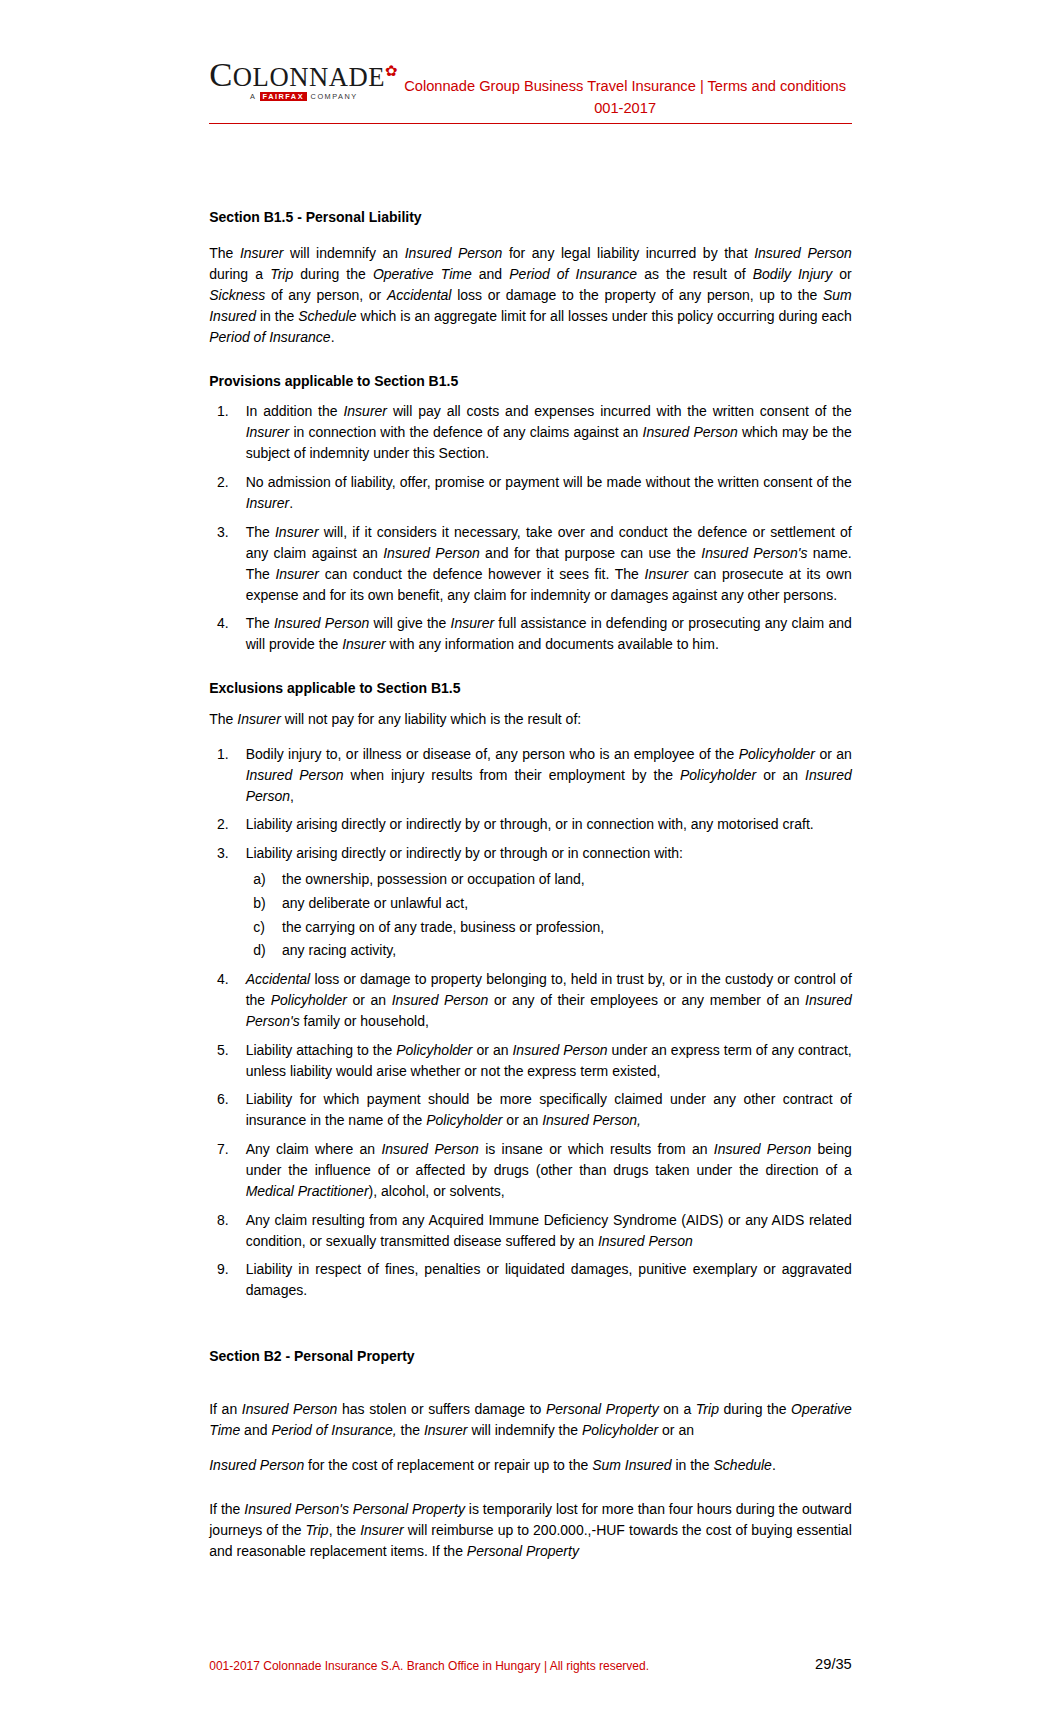COLONNADE✿
A FAIRFAX COMPANY
Colonnade Group Business Travel Insurance | Terms and conditions 001-2017
Section B1.5 - Personal Liability
The Insurer will indemnify an Insured Person for any legal liability incurred by that Insured Person during a Trip during the Operative Time and Period of Insurance as the result of Bodily Injury or Sickness of any person, or Accidental loss or damage to the property of any person, up to the Sum Insured in the Schedule which is an aggregate limit for all losses under this policy occurring during each Period of Insurance.
Provisions applicable to Section B1.5
In addition the Insurer will pay all costs and expenses incurred with the written consent of the Insurer in connection with the defence of any claims against an Insured Person which may be the subject of indemnity under this Section.
No admission of liability, offer, promise or payment will be made without the written consent of the Insurer.
The Insurer will, if it considers it necessary, take over and conduct the defence or settlement of any claim against an Insured Person and for that purpose can use the Insured Person's name. The Insurer can conduct the defence however it sees fit. The Insurer can prosecute at its own expense and for its own benefit, any claim for indemnity or damages against any other persons.
The Insured Person will give the Insurer full assistance in defending or prosecuting any claim and will provide the Insurer with any information and documents available to him.
Exclusions applicable to Section B1.5
The Insurer will not pay for any liability which is the result of:
Bodily injury to, or illness or disease of, any person who is an employee of the Policyholder or an Insured Person when injury results from their employment by the Policyholder or an Insured Person,
Liability arising directly or indirectly by or through, or in connection with, any motorised craft.
Liability arising directly or indirectly by or through or in connection with:
the ownership, possession or occupation of land,
any deliberate or unlawful act,
the carrying on of any trade, business or profession,
any racing activity,
Accidental loss or damage to property belonging to, held in trust by, or in the custody or control of the Policyholder or an Insured Person or any of their employees or any member of an Insured Person's family or household,
Liability attaching to the Policyholder or an Insured Person under an express term of any contract, unless liability would arise whether or not the express term existed,
Liability for which payment should be more specifically claimed under any other contract of insurance in the name of the Policyholder or an Insured Person,
Any claim where an Insured Person is insane or which results from an Insured Person being under the influence of or affected by drugs (other than drugs taken under the direction of a Medical Practitioner), alcohol, or solvents,
Any claim resulting from any Acquired Immune Deficiency Syndrome (AIDS) or any AIDS related condition, or sexually transmitted disease suffered by an Insured Person
Liability in respect of fines, penalties or liquidated damages, punitive exemplary or aggravated damages.
Section B2 - Personal Property
If an Insured Person has stolen or suffers damage to Personal Property on a Trip during the Operative Time and Period of Insurance, the Insurer will indemnify the Policyholder or an
Insured Person for the cost of replacement or repair up to the Sum Insured in the Schedule.
If the Insured Person's Personal Property is temporarily lost for more than four hours during the outward journeys of the Trip, the Insurer will reimburse up to 200.000.,-HUF towards the cost of buying essential and reasonable replacement items. If the Personal Property
001-2017 Colonnade Insurance S.A. Branch Office in Hungary | All rights reserved.
29/35